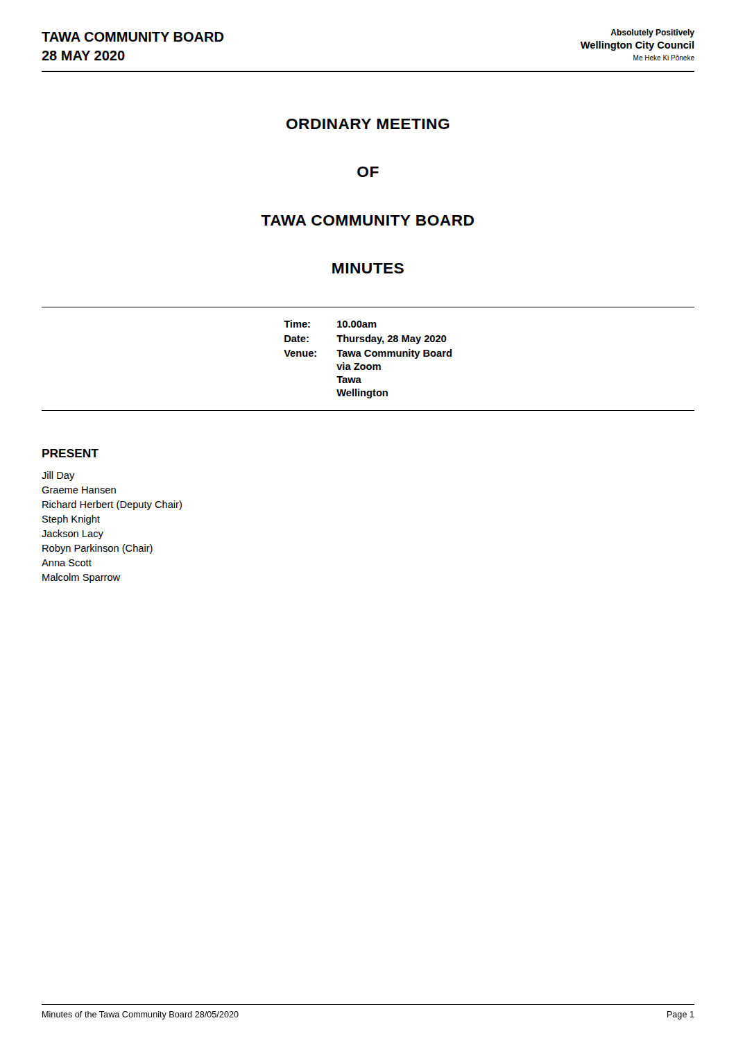TAWA COMMUNITY BOARD
28 MAY 2020
Absolutely Positively
Wellington City Council
Me Heke Ki Pōneke
ORDINARY MEETING
OF
TAWA COMMUNITY BOARD
MINUTES
| Time: | 10.00am |
| Date: | Thursday, 28 May 2020 |
| Venue: | Tawa Community Board via Zoom Tawa Wellington |
PRESENT
Jill Day
Graeme Hansen
Richard Herbert (Deputy Chair)
Steph Knight
Jackson Lacy
Robyn Parkinson (Chair)
Anna Scott
Malcolm Sparrow
Minutes of the Tawa Community Board 28/05/2020 Page 1